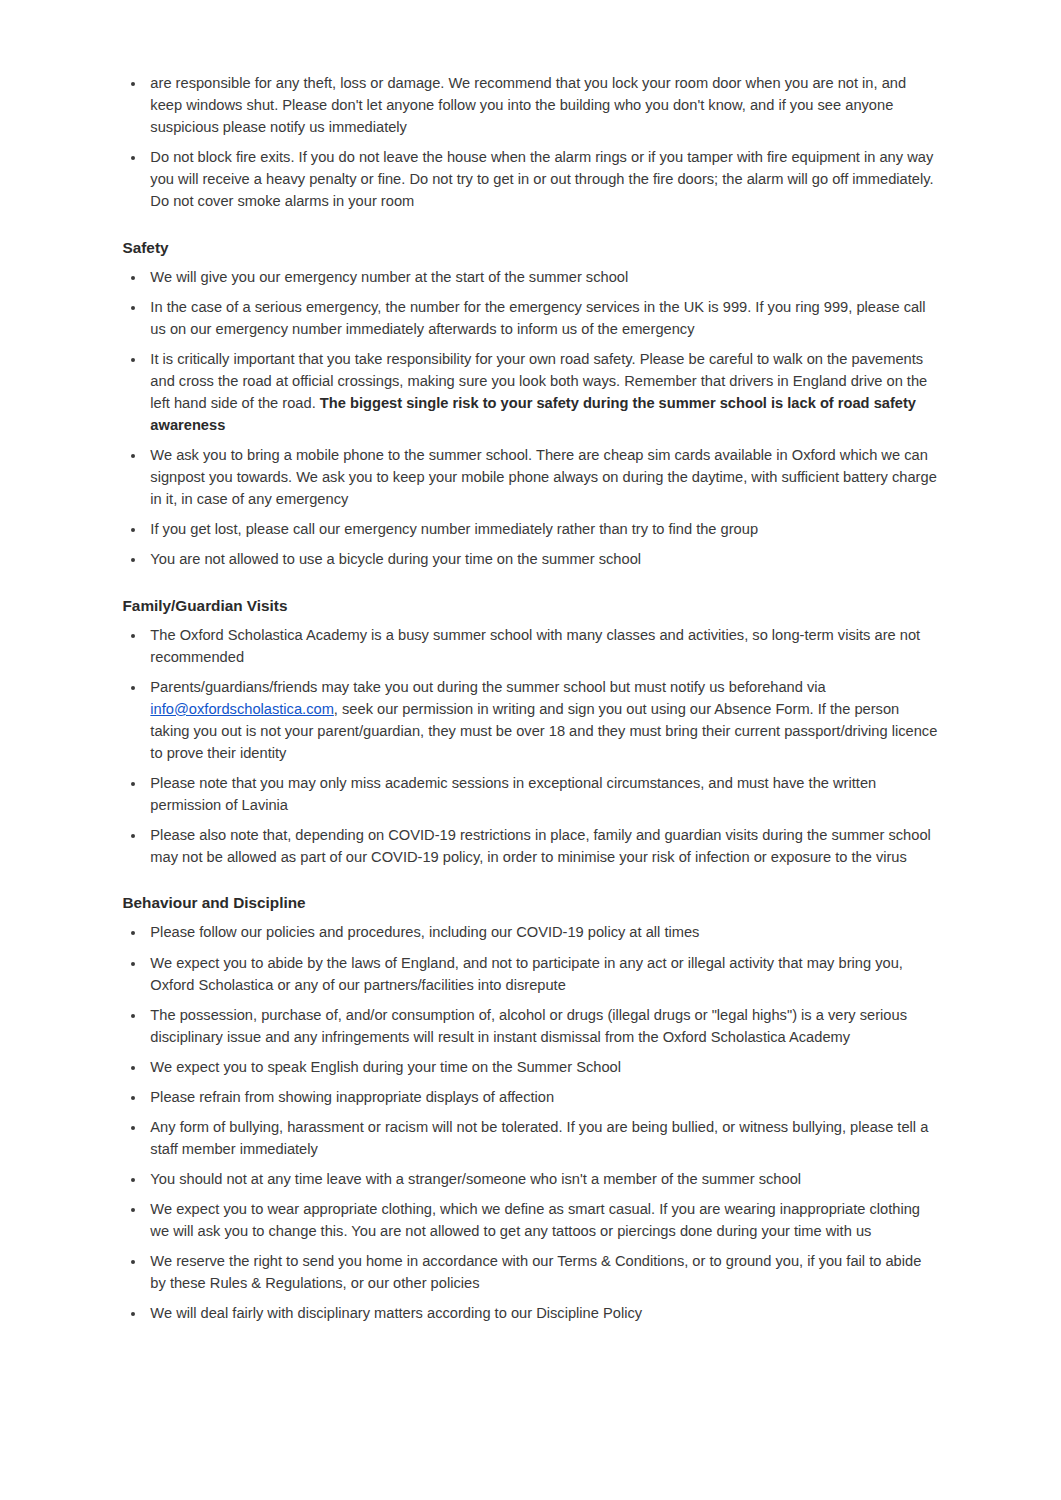are responsible for any theft, loss or damage. We recommend that you lock your room door when you are not in, and keep windows shut. Please don't let anyone follow you into the building who you don't know, and if you see anyone suspicious please notify us immediately
Do not block fire exits. If you do not leave the house when the alarm rings or if you tamper with fire equipment in any way you will receive a heavy penalty or fine. Do not try to get in or out through the fire doors; the alarm will go off immediately. Do not cover smoke alarms in your room
Safety
We will give you our emergency number at the start of the summer school
In the case of a serious emergency, the number for the emergency services in the UK is 999. If you ring 999, please call us on our emergency number immediately afterwards to inform us of the emergency
It is critically important that you take responsibility for your own road safety. Please be careful to walk on the pavements and cross the road at official crossings, making sure you look both ways. Remember that drivers in England drive on the left hand side of the road. The biggest single risk to your safety during the summer school is lack of road safety awareness
We ask you to bring a mobile phone to the summer school. There are cheap sim cards available in Oxford which we can signpost you towards. We ask you to keep your mobile phone always on during the daytime, with sufficient battery charge in it, in case of any emergency
If you get lost, please call our emergency number immediately rather than try to find the group
You are not allowed to use a bicycle during your time on the summer school
Family/Guardian Visits
The Oxford Scholastica Academy is a busy summer school with many classes and activities, so long-term visits are not recommended
Parents/guardians/friends may take you out during the summer school but must notify us beforehand via info@oxfordscholastica.com, seek our permission in writing and sign you out using our Absence Form. If the person taking you out is not your parent/guardian, they must be over 18 and they must bring their current passport/driving licence to prove their identity
Please note that you may only miss academic sessions in exceptional circumstances, and must have the written permission of Lavinia
Please also note that, depending on COVID-19 restrictions in place, family and guardian visits during the summer school may not be allowed as part of our COVID-19 policy, in order to minimise your risk of infection or exposure to the virus
Behaviour and Discipline
Please follow our policies and procedures, including our COVID-19 policy at all times
We expect you to abide by the laws of England, and not to participate in any act or illegal activity that may bring you, Oxford Scholastica or any of our partners/facilities into disrepute
The possession, purchase of, and/or consumption of, alcohol or drugs (illegal drugs or "legal highs") is a very serious disciplinary issue and any infringements will result in instant dismissal from the Oxford Scholastica Academy
We expect you to speak English during your time on the Summer School
Please refrain from showing inappropriate displays of affection
Any form of bullying, harassment or racism will not be tolerated. If you are being bullied, or witness bullying, please tell a staff member immediately
You should not at any time leave with a stranger/someone who isn't a member of the summer school
We expect you to wear appropriate clothing, which we define as smart casual. If you are wearing inappropriate clothing we will ask you to change this. You are not allowed to get any tattoos or piercings done during your time with us
We reserve the right to send you home in accordance with our Terms & Conditions, or to ground you, if you fail to abide by these Rules & Regulations, or our other policies
We will deal fairly with disciplinary matters according to our Discipline Policy